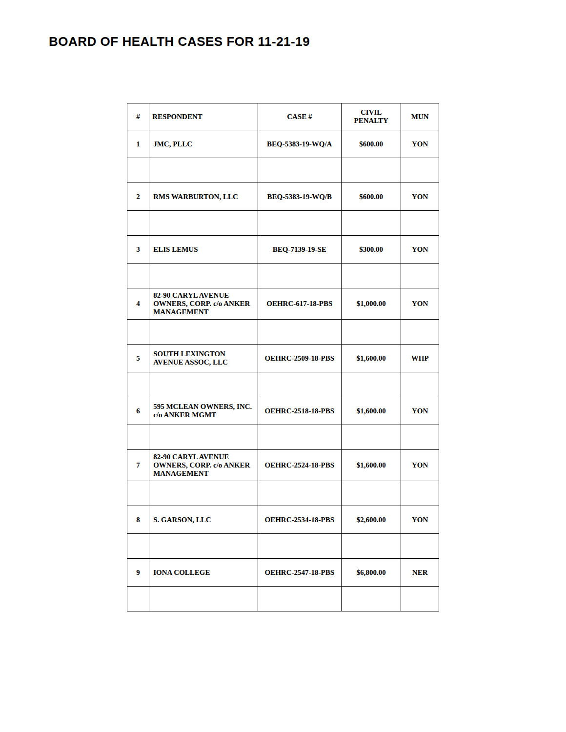BOARD OF HEALTH CASES FOR 11-21-19
| # | RESPONDENT | CASE # | CIVIL PENALTY | MUN |
| --- | --- | --- | --- | --- |
| 1 | JMC, PLLC | BEQ-5383-19-WQ/A | $600.00 | YON |
| 2 | RMS WARBURTON, LLC | BEQ-5383-19-WQ/B | $600.00 | YON |
| 3 | ELIS LEMUS | BEQ-7139-19-SE | $300.00 | YON |
| 4 | 82-90 CARYL AVENUE OWNERS, CORP. c/o ANKER MANAGEMENT | OEHRC-617-18-PBS | $1,000.00 | YON |
| 5 | SOUTH LEXINGTON AVENUE ASSOC, LLC | OEHRC-2509-18-PBS | $1,600.00 | WHP |
| 6 | 595 MCLEAN OWNERS, INC. c/o ANKER MGMT | OEHRC-2518-18-PBS | $1,600.00 | YON |
| 7 | 82-90 CARYL AVENUE OWNERS, CORP. c/o ANKER MANAGEMENT | OEHRC-2524-18-PBS | $1,600.00 | YON |
| 8 | S. GARSON, LLC | OEHRC-2534-18-PBS | $2,600.00 | YON |
| 9 | IONA COLLEGE | OEHRC-2547-18-PBS | $6,800.00 | NER |